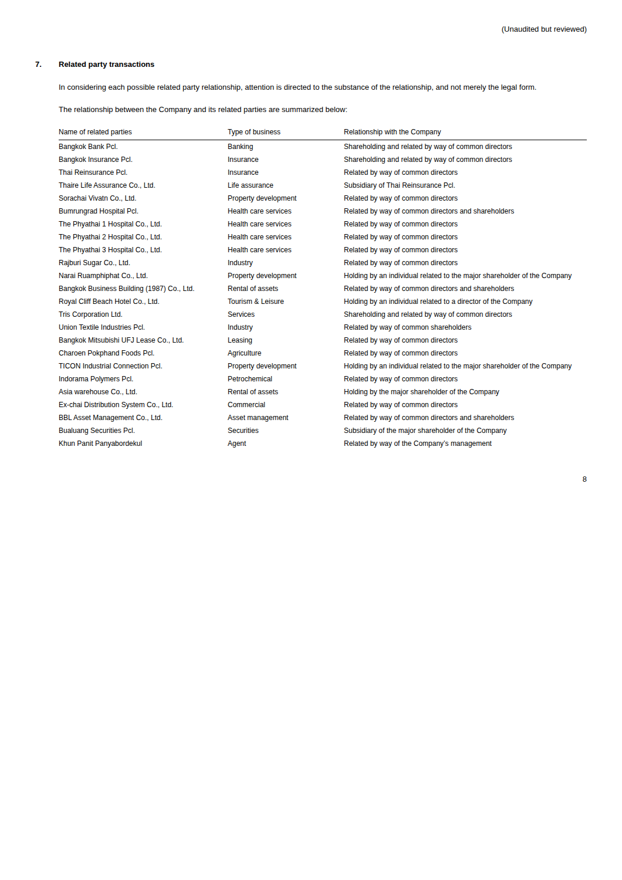(Unaudited but reviewed)
7.
Related party transactions
In considering each possible related party relationship, attention is directed to the substance of the relationship, and not merely the legal form.
The relationship between the Company and its related parties are summarized below:
| Name of related parties | Type of business | Relationship with the Company |
| --- | --- | --- |
| Bangkok Bank Pcl. | Banking | Shareholding and related by way of common directors |
| Bangkok Insurance Pcl. | Insurance | Shareholding and related by way of common directors |
| Thai Reinsurance Pcl. | Insurance | Related by way of common directors |
| Thaire Life Assurance Co., Ltd. | Life assurance | Subsidiary of Thai Reinsurance Pcl. |
| Sorachai Vivatn Co., Ltd. | Property development | Related by way of common directors |
| Bumrungrad Hospital Pcl. | Health care services | Related by way of common directors and shareholders |
| The Phyathai 1 Hospital Co., Ltd. | Health care services | Related by way of common directors |
| The Phyathai 2 Hospital Co., Ltd. | Health care services | Related by way of common directors |
| The Phyathai 3 Hospital Co., Ltd. | Health care services | Related by way of common directors |
| Rajburi Sugar Co., Ltd. | Industry | Related by way of common directors |
| Narai Ruamphiphat Co., Ltd. | Property development | Holding by an individual related to the major shareholder of the Company |
| Bangkok Business Building (1987) Co., Ltd. | Rental of assets | Related by way of common directors and shareholders |
| Royal Cliff Beach Hotel Co., Ltd. | Tourism & Leisure | Holding by an individual related to a director of the Company |
| Tris Corporation Ltd. | Services | Shareholding and related by way of common directors |
| Union Textile Industries Pcl. | Industry | Related by way of common shareholders |
| Bangkok Mitsubishi UFJ Lease Co., Ltd. | Leasing | Related by way of common directors |
| Charoen Pokphand Foods Pcl. | Agriculture | Related by way of common directors |
| TICON Industrial Connection Pcl. | Property development | Holding by an individual related to the major shareholder of the Company |
| Indorama Polymers Pcl. | Petrochemical | Related by way of common directors |
| Asia warehouse Co., Ltd. | Rental of assets | Holding by the major shareholder of the Company |
| Ex-chai Distribution System Co., Ltd. | Commercial | Related by way of common directors |
| BBL Asset Management Co., Ltd. | Asset management | Related by way of common directors and shareholders |
| Bualuang Securities Pcl. | Securities | Subsidiary of the major shareholder of the Company |
| Khun Panit Panyabordekul | Agent | Related by way of the Company’s management |
8